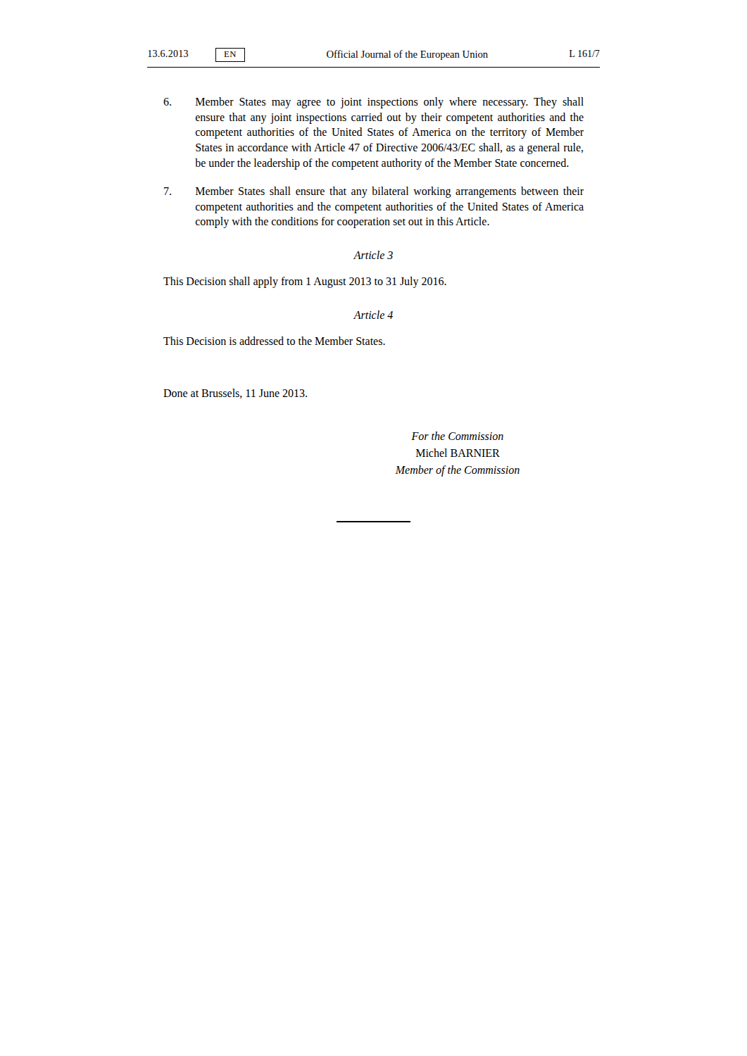13.6.2013 EN
Official Journal of the European Union
L 161/7
6. Member States may agree to joint inspections only where necessary. They shall ensure that any joint inspections carried out by their competent authorities and the competent authorities of the United States of America on the territory of Member States in accordance with Article 47 of Directive 2006/43/EC shall, as a general rule, be under the leadership of the competent authority of the Member State concerned.
7. Member States shall ensure that any bilateral working arrangements between their competent authorities and the competent authorities of the United States of America comply with the conditions for cooperation set out in this Article.
Article 3
This Decision shall apply from 1 August 2013 to 31 July 2016.
Article 4
This Decision is addressed to the Member States.
Done at Brussels, 11 June 2013.
For the Commission
Michel BARNIER
Member of the Commission